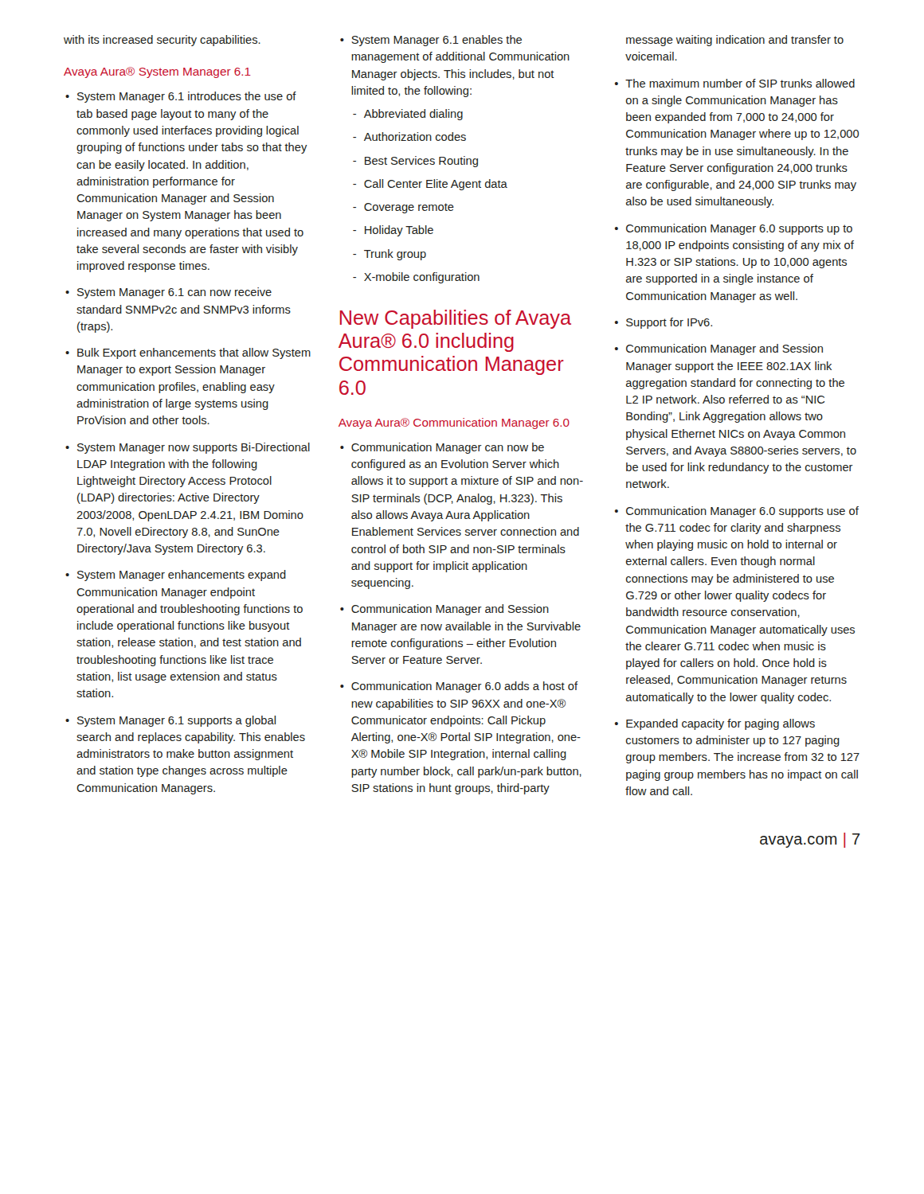with its increased security capabilities.
Avaya Aura® System Manager 6.1
System Manager 6.1 introduces the use of tab based page layout to many of the commonly used interfaces providing logical grouping of functions under tabs so that they can be easily located. In addition, administration performance for Communication Manager and Session Manager on System Manager has been increased and many operations that used to take several seconds are faster with visibly improved response times.
System Manager 6.1 can now receive standard SNMPv2c and SNMPv3 informs (traps).
Bulk Export enhancements that allow System Manager to export Session Manager communication profiles, enabling easy administration of large systems using ProVision and other tools.
System Manager now supports Bi-Directional LDAP Integration with the following Lightweight Directory Access Protocol (LDAP) directories: Active Directory 2003/2008, OpenLDAP 2.4.21, IBM Domino 7.0, Novell eDirectory 8.8, and SunOne Directory/Java System Directory 6.3.
System Manager enhancements expand Communication Manager endpoint operational and troubleshooting functions to include operational functions like busyout station, release station, and test station and troubleshooting functions like list trace station, list usage extension and status station.
System Manager 6.1 supports a global search and replaces capability. This enables administrators to make button assignment and station type changes across multiple Communication Managers.
System Manager 6.1 enables the management of additional Communication Manager objects. This includes, but not limited to, the following:
Abbreviated dialing
Authorization codes
Best Services Routing
Call Center Elite Agent data
Coverage remote
Holiday Table
Trunk group
X-mobile configuration
New Capabilities of Avaya Aura® 6.0 including Communication Manager 6.0
Avaya Aura® Communication Manager 6.0
Communication Manager can now be configured as an Evolution Server which allows it to support a mixture of SIP and non-SIP terminals (DCP, Analog, H.323). This also allows Avaya Aura Application Enablement Services server connection and control of both SIP and non-SIP terminals and support for implicit application sequencing.
Communication Manager and Session Manager are now available in the Survivable remote configurations – either Evolution Server or Feature Server.
Communication Manager 6.0 adds a host of new capabilities to SIP 96XX and one-X® Communicator endpoints: Call Pickup Alerting, one-X® Portal SIP Integration, one-X® Mobile SIP Integration, internal calling party number block, call park/un-park button, SIP stations in hunt groups, third-party message waiting indication and transfer to voicemail.
The maximum number of SIP trunks allowed on a single Communication Manager has been expanded from 7,000 to 24,000 for Communication Manager where up to 12,000 trunks may be in use simultaneously. In the Feature Server configuration 24,000 trunks are configurable, and 24,000 SIP trunks may also be used simultaneously.
Communication Manager 6.0 supports up to 18,000 IP endpoints consisting of any mix of H.323 or SIP stations. Up to 10,000 agents are supported in a single instance of Communication Manager as well.
Support for IPv6.
Communication Manager and Session Manager support the IEEE 802.1AX link aggregation standard for connecting to the L2 IP network. Also referred to as “NIC Bonding”, Link Aggregation allows two physical Ethernet NICs on Avaya Common Servers, and Avaya S8800-series servers, to be used for link redundancy to the customer network.
Communication Manager 6.0 supports use of the G.711 codec for clarity and sharpness when playing music on hold to internal or external callers. Even though normal connections may be administered to use G.729 or other lower quality codecs for bandwidth resource conservation, Communication Manager automatically uses the clearer G.711 codec when music is played for callers on hold. Once hold is released, Communication Manager returns automatically to the lower quality codec.
Expanded capacity for paging allows customers to administer up to 127 paging group members. The increase from 32 to 127 paging group members has no impact on call flow and call.
avaya.com|7